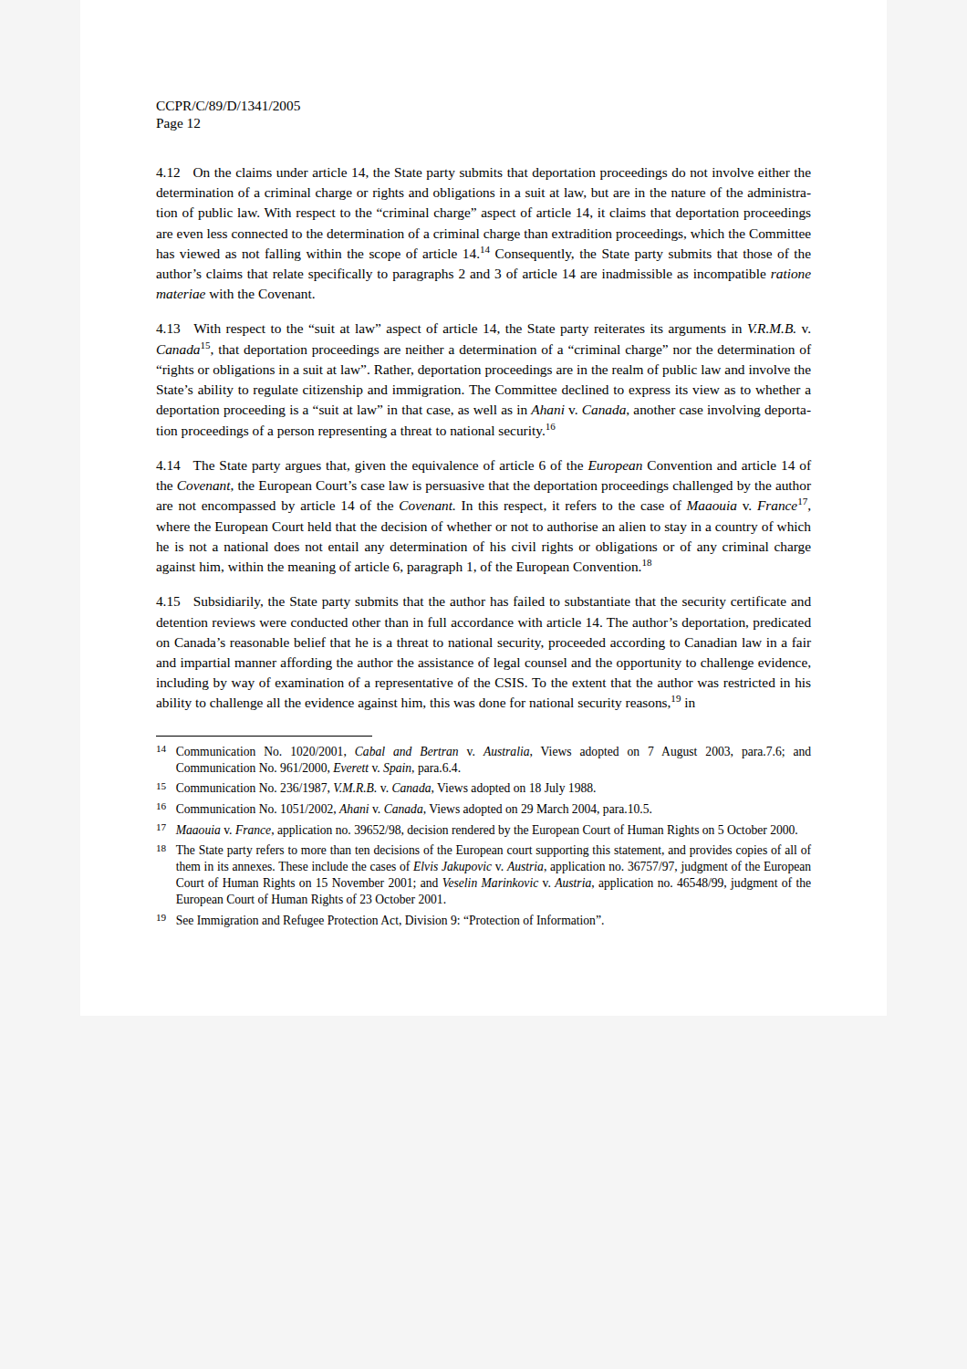CCPR/C/89/D/1341/2005 Page 12
4.12 On the claims under article 14, the State party submits that deportation proceedings do not involve either the determination of a criminal charge or rights and obligations in a suit at law, but are in the nature of the administration of public law. With respect to the “criminal charge” aspect of article 14, it claims that deportation proceedings are even less connected to the determination of a criminal charge than extradition proceedings, which the Committee has viewed as not falling within the scope of article 14.14 Consequently, the State party submits that those of the author’s claims that relate specifically to paragraphs 2 and 3 of article 14 are inadmissible as incompatible ratione materiae with the Covenant.
4.13 With respect to the “suit at law” aspect of article 14, the State party reiterates its arguments in V.R.M.B. v. Canada15, that deportation proceedings are neither a determination of a “criminal charge” nor the determination of “rights or obligations in a suit at law”. Rather, deportation proceedings are in the realm of public law and involve the State’s ability to regulate citizenship and immigration. The Committee declined to express its view as to whether a deportation proceeding is a “suit at law” in that case, as well as in Ahani v. Canada, another case involving deportation proceedings of a person representing a threat to national security.16
4.14 The State party argues that, given the equivalence of article 6 of the European Convention and article 14 of the Covenant, the European Court’s case law is persuasive that the deportation proceedings challenged by the author are not encompassed by article 14 of the Covenant. In this respect, it refers to the case of Maaouia v. France17, where the European Court held that the decision of whether or not to authorise an alien to stay in a country of which he is not a national does not entail any determination of his civil rights or obligations or of any criminal charge against him, within the meaning of article 6, paragraph 1, of the European Convention.18
4.15 Subsidiarily, the State party submits that the author has failed to substantiate that the security certificate and detention reviews were conducted other than in full accordance with article 14. The author’s deportation, predicated on Canada’s reasonable belief that he is a threat to national security, proceeded according to Canadian law in a fair and impartial manner affording the author the assistance of legal counsel and the opportunity to challenge evidence, including by way of examination of a representative of the CSIS. To the extent that the author was restricted in his ability to challenge all the evidence against him, this was done for national security reasons,19 in
14 Communication No. 1020/2001, Cabal and Bertran v. Australia, Views adopted on 7 August 2003, para.7.6; and Communication No. 961/2000, Everett v. Spain, para.6.4.
15 Communication No. 236/1987, V.M.R.B. v. Canada, Views adopted on 18 July 1988.
16 Communication No. 1051/2002, Ahani v. Canada, Views adopted on 29 March 2004, para.10.5.
17 Maaouia v. France, application no. 39652/98, decision rendered by the European Court of Human Rights on 5 October 2000.
18 The State party refers to more than ten decisions of the European court supporting this statement, and provides copies of all of them in its annexes. These include the cases of Elvis Jakupovic v. Austria, application no. 36757/97, judgment of the European Court of Human Rights on 15 November 2001; and Veselin Marinkovic v. Austria, application no. 46548/99, judgment of the European Court of Human Rights of 23 October 2001.
19 See Immigration and Refugee Protection Act, Division 9: “Protection of Information”.